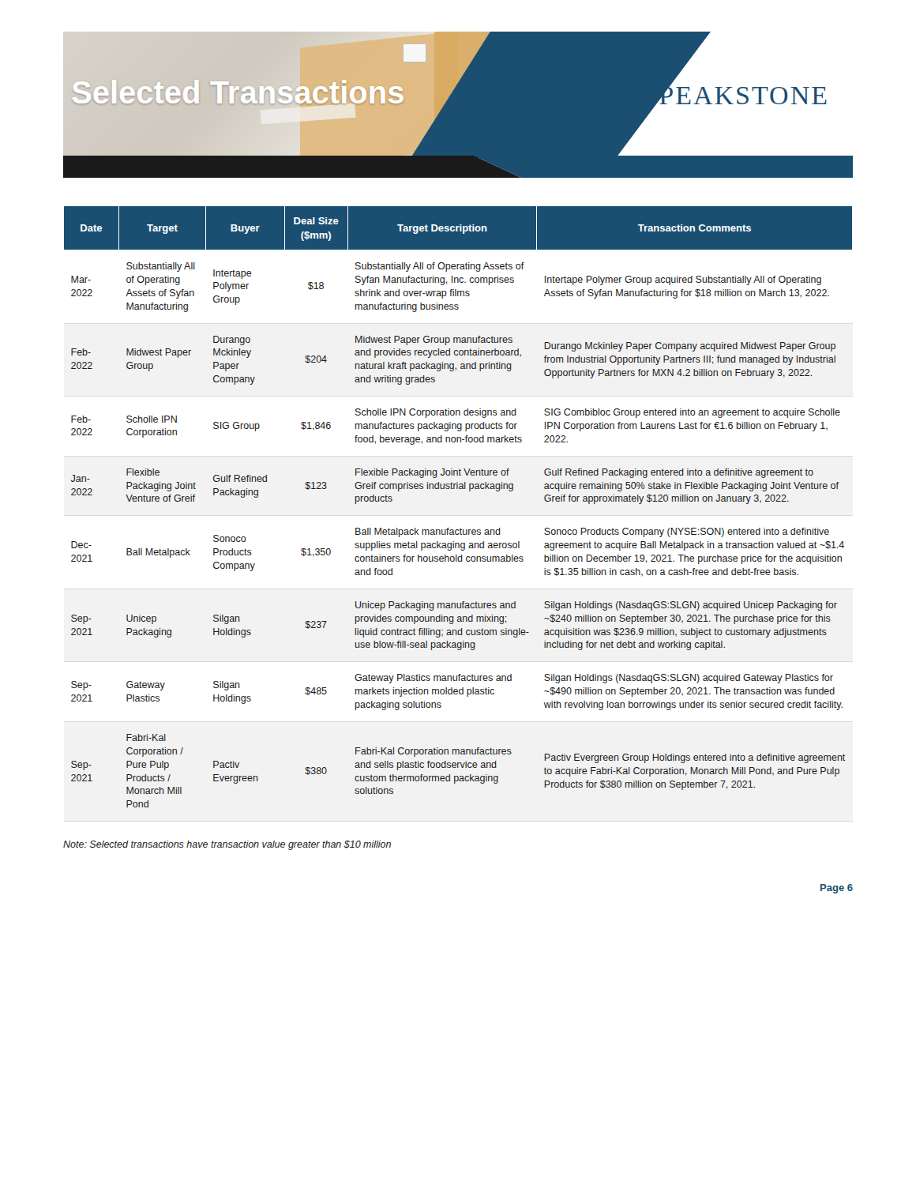Selected Transactions
PEAKSTONE
| Date | Target | Buyer | Deal Size ($mm) | Target Description | Transaction Comments |
| --- | --- | --- | --- | --- | --- |
| Mar-2022 | Substantially All of Operating Assets of Syfan Manufacturing | Intertape Polymer Group | $18 | Substantially All of Operating Assets of Syfan Manufacturing, Inc. comprises shrink and over-wrap films manufacturing business | Intertape Polymer Group acquired Substantially All of Operating Assets of Syfan Manufacturing for $18 million on March 13, 2022. |
| Feb-2022 | Midwest Paper Group | Durango Mckinley Paper Company | $204 | Midwest Paper Group manufactures and provides recycled containerboard, natural kraft packaging, and printing and writing grades | Durango Mckinley Paper Company acquired Midwest Paper Group from Industrial Opportunity Partners III; fund managed by Industrial Opportunity Partners for MXN 4.2 billion on February 3, 2022. |
| Feb-2022 | Scholle IPN Corporation | SIG Group | $1,846 | Scholle IPN Corporation designs and manufactures packaging products for food, beverage, and non-food markets | SIG Combibloc Group entered into an agreement to acquire Scholle IPN Corporation from Laurens Last for €1.6 billion on February 1, 2022. |
| Jan-2022 | Flexible Packaging Joint Venture of Greif | Gulf Refined Packaging | $123 | Flexible Packaging Joint Venture of Greif comprises industrial packaging products | Gulf Refined Packaging entered into a definitive agreement to acquire remaining 50% stake in Flexible Packaging Joint Venture of Greif for approximately $120 million on January 3, 2022. |
| Dec-2021 | Ball Metalpack | Sonoco Products Company | $1,350 | Ball Metalpack manufactures and supplies metal packaging and aerosol containers for household consumables and food | Sonoco Products Company (NYSE:SON) entered into a definitive agreement to acquire Ball Metalpack in a transaction valued at ~$1.4 billion on December 19, 2021. The purchase price for the acquisition is $1.35 billion in cash, on a cash-free and debt-free basis. |
| Sep-2021 | Unicep Packaging | Silgan Holdings | $237 | Unicep Packaging manufactures and provides compounding and mixing; liquid contract filling; and custom single-use blow-fill-seal packaging | Silgan Holdings (NasdaqGS:SLGN) acquired Unicep Packaging for ~$240 million on September 30, 2021. The purchase price for this acquisition was $236.9 million, subject to customary adjustments including for net debt and working capital. |
| Sep-2021 | Gateway Plastics | Silgan Holdings | $485 | Gateway Plastics manufactures and markets injection molded plastic packaging solutions | Silgan Holdings (NasdaqGS:SLGN) acquired Gateway Plastics for ~$490 million on September 20, 2021. The transaction was funded with revolving loan borrowings under its senior secured credit facility. |
| Sep-2021 | Fabri-Kal Corporation / Pure Pulp Products / Monarch Mill Pond | Pactiv Evergreen | $380 | Fabri-Kal Corporation manufactures and sells plastic foodservice and custom thermoformed packaging solutions | Pactiv Evergreen Group Holdings entered into a definitive agreement to acquire Fabri-Kal Corporation, Monarch Mill Pond, and Pure Pulp Products for $380 million on September 7, 2021. |
Note: Selected transactions have transaction value greater than $10 million
Page 6